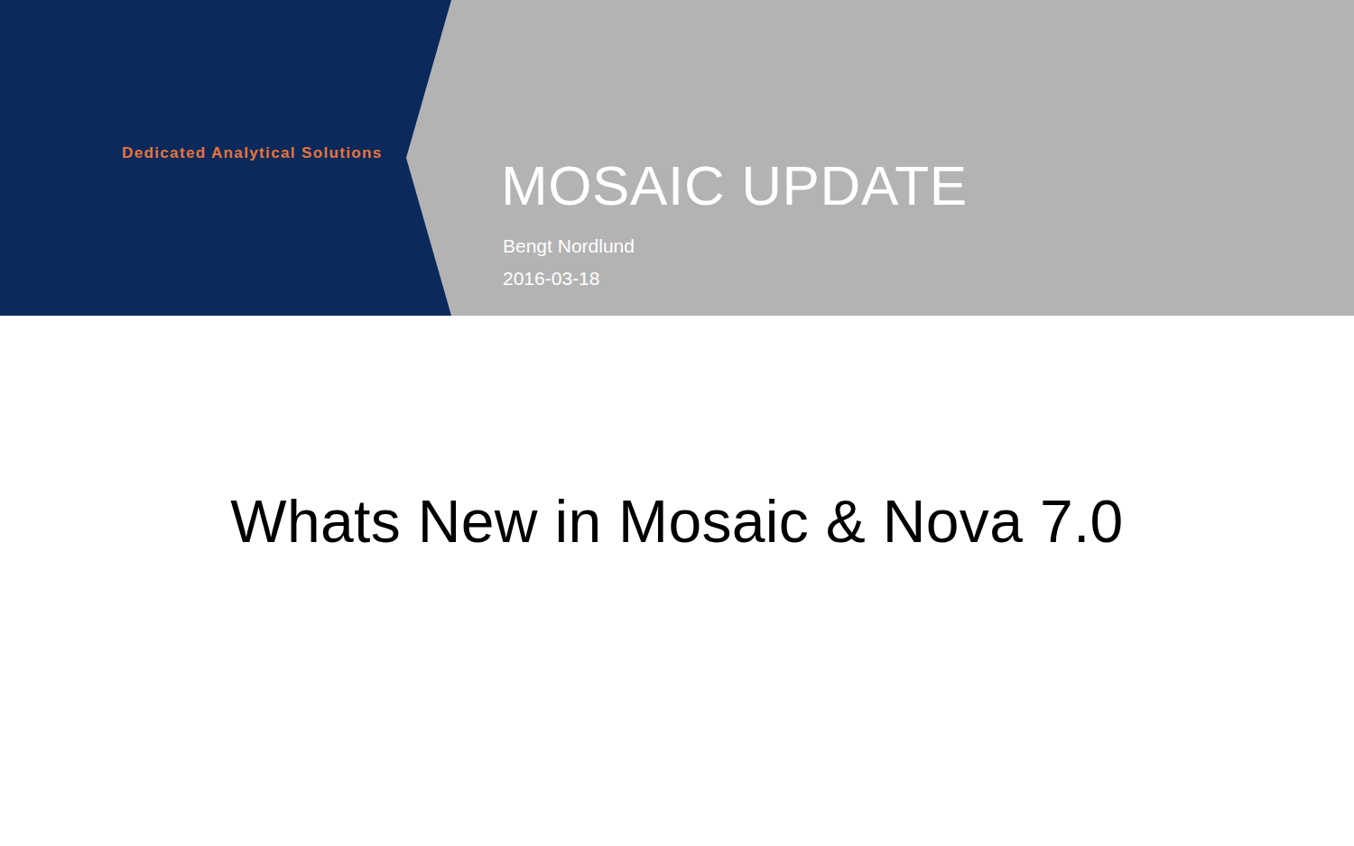Dedicated Analytical Solutions
MOSAIC UPDATE
Bengt Nordlund
2016-03-18
Whats New in Mosaic & Nova 7.0